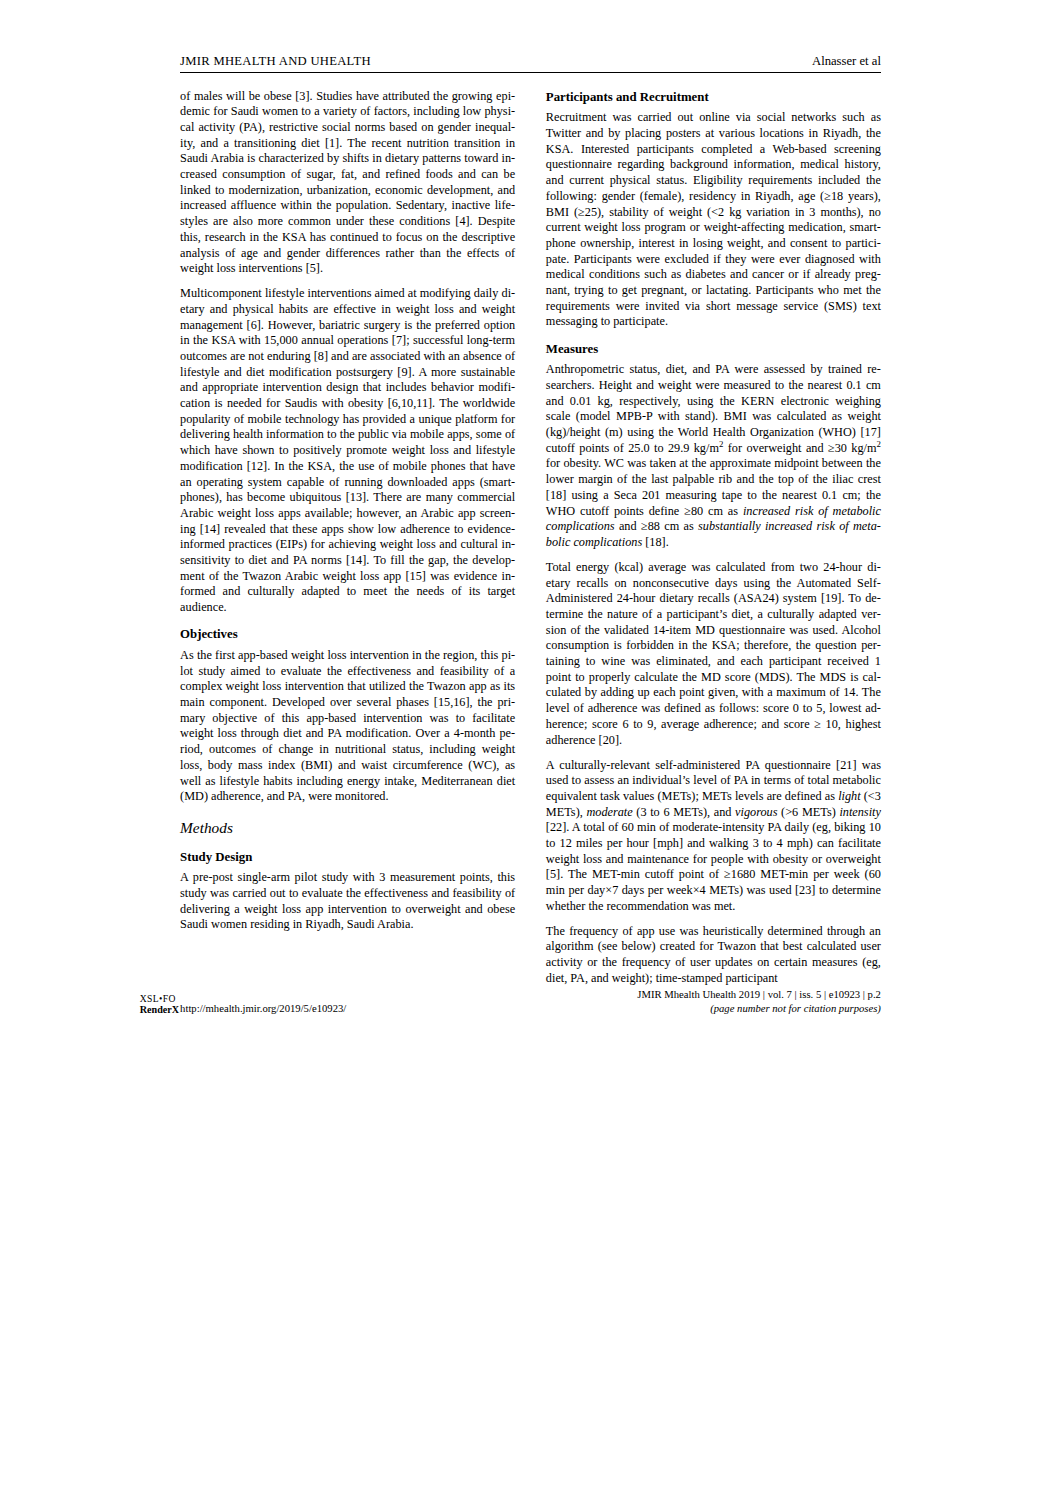JMIR MHEALTH AND UHEALTH Alnasser et al
of males will be obese [3]. Studies have attributed the growing epidemic for Saudi women to a variety of factors, including low physical activity (PA), restrictive social norms based on gender inequality, and a transitioning diet [1]. The recent nutrition transition in Saudi Arabia is characterized by shifts in dietary patterns toward increased consumption of sugar, fat, and refined foods and can be linked to modernization, urbanization, economic development, and increased affluence within the population. Sedentary, inactive lifestyles are also more common under these conditions [4]. Despite this, research in the KSA has continued to focus on the descriptive analysis of age and gender differences rather than the effects of weight loss interventions [5].
Multicomponent lifestyle interventions aimed at modifying daily dietary and physical habits are effective in weight loss and weight management [6]. However, bariatric surgery is the preferred option in the KSA with 15,000 annual operations [7]; successful long-term outcomes are not enduring [8] and are associated with an absence of lifestyle and diet modification postsurgery [9]. A more sustainable and appropriate intervention design that includes behavior modification is needed for Saudis with obesity [6,10,11]. The worldwide popularity of mobile technology has provided a unique platform for delivering health information to the public via mobile apps, some of which have shown to positively promote weight loss and lifestyle modification [12]. In the KSA, the use of mobile phones that have an operating system capable of running downloaded apps (smartphones), has become ubiquitous [13]. There are many commercial Arabic weight loss apps available; however, an Arabic app screening [14] revealed that these apps show low adherence to evidence-informed practices (EIPs) for achieving weight loss and cultural insensitivity to diet and PA norms [14]. To fill the gap, the development of the Twazon Arabic weight loss app [15] was evidence informed and culturally adapted to meet the needs of its target audience.
Objectives
As the first app-based weight loss intervention in the region, this pilot study aimed to evaluate the effectiveness and feasibility of a complex weight loss intervention that utilized the Twazon app as its main component. Developed over several phases [15,16], the primary objective of this app-based intervention was to facilitate weight loss through diet and PA modification. Over a 4-month period, outcomes of change in nutritional status, including weight loss, body mass index (BMI) and waist circumference (WC), as well as lifestyle habits including energy intake, Mediterranean diet (MD) adherence, and PA, were monitored.
Methods
Study Design
A pre-post single-arm pilot study with 3 measurement points, this study was carried out to evaluate the effectiveness and feasibility of delivering a weight loss app intervention to overweight and obese Saudi women residing in Riyadh, Saudi Arabia.
Participants and Recruitment
Recruitment was carried out online via social networks such as Twitter and by placing posters at various locations in Riyadh, the KSA. Interested participants completed a Web-based screening questionnaire regarding background information, medical history, and current physical status. Eligibility requirements included the following: gender (female), residency in Riyadh, age (≥18 years), BMI (≥25), stability of weight (<2 kg variation in 3 months), no current weight loss program or weight-affecting medication, smartphone ownership, interest in losing weight, and consent to participate. Participants were excluded if they were ever diagnosed with medical conditions such as diabetes and cancer or if already pregnant, trying to get pregnant, or lactating. Participants who met the requirements were invited via short message service (SMS) text messaging to participate.
Measures
Anthropometric status, diet, and PA were assessed by trained researchers. Height and weight were measured to the nearest 0.1 cm and 0.01 kg, respectively, using the KERN electronic weighing scale (model MPB-P with stand). BMI was calculated as weight (kg)/height (m) using the World Health Organization (WHO) [17] cutoff points of 25.0 to 29.9 kg/m2 for overweight and ≥30 kg/m2 for obesity. WC was taken at the approximate midpoint between the lower margin of the last palpable rib and the top of the iliac crest [18] using a Seca 201 measuring tape to the nearest 0.1 cm; the WHO cutoff points define ≥80 cm as increased risk of metabolic complications and ≥88 cm as substantially increased risk of metabolic complications [18].
Total energy (kcal) average was calculated from two 24-hour dietary recalls on nonconsecutive days using the Automated Self-Administered 24-hour dietary recalls (ASA24) system [19]. To determine the nature of a participant’s diet, a culturally adapted version of the validated 14-item MD questionnaire was used. Alcohol consumption is forbidden in the KSA; therefore, the question pertaining to wine was eliminated, and each participant received 1 point to properly calculate the MD score (MDS). The MDS is calculated by adding up each point given, with a maximum of 14. The level of adherence was defined as follows: score 0 to 5, lowest adherence; score 6 to 9, average adherence; and score ≥ 10, highest adherence [20].
A culturally-relevant self-administered PA questionnaire [21] was used to assess an individual’s level of PA in terms of total metabolic equivalent task values (METs); METs levels are defined as light (<3 METs), moderate (3 to 6 METs), and vigorous (>6 METs) intensity [22]. A total of 60 min of moderate-intensity PA daily (eg, biking 10 to 12 miles per hour [mph] and walking 3 to 4 mph) can facilitate weight loss and maintenance for people with obesity or overweight [5]. The MET-min cutoff point of ≥1680 MET-min per week (60 min per day×7 days per week×4 METs) was used [23] to determine whether the recommendation was met.
The frequency of app use was heuristically determined through an algorithm (see below) created for Twazon that best calculated user activity or the frequency of user updates on certain measures (eg, diet, PA, and weight); time-stamped participant
XSL•FO
RenderX
http://mhealth.jmir.org/2019/5/e10923/
JMIR Mhealth Uhealth 2019 | vol. 7 | iss. 5 | e10923 | p.2
(page number not for citation purposes)